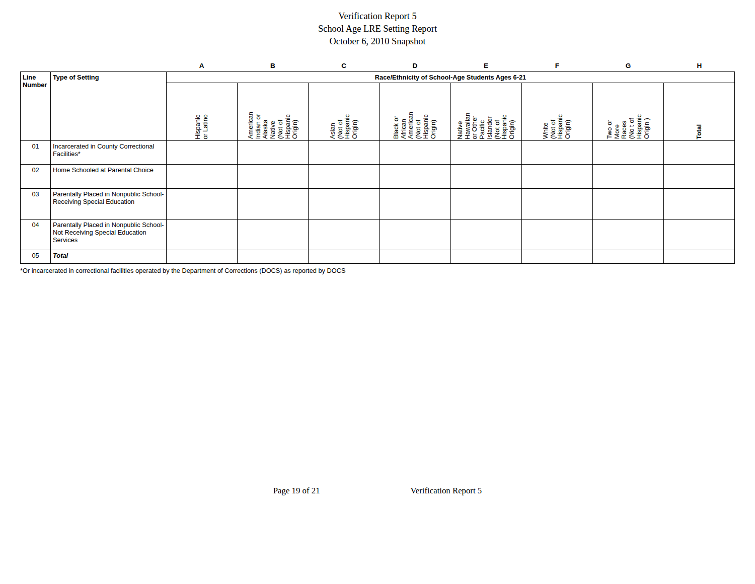Verification Report 5
School Age LRE Setting Report
October 6, 2010 Snapshot
A B C D E F G H
| Line Number | Type of Setting | Race/Ethnicity of School-Age Students Ages 6-21 |
| --- | --- | --- |
| Hispanic or Latino | American Indian or Alaska Native (Not of Hispanic Origin) | Asian (Not of Hispanic Origin) | Black or African American (Not of Hispanic Origin) | Native Hawaiian or Other Pacific Islander (Not of Hispanic Origin) | White (Not of Hispanic Origin) | Two or More Races (No t of Hispanic Origin ) | Total |
| 01 | Incarcerated in County Correctional Facilities* | | | | | | | | |
| 02 | Home Schooled at Parental Choice | | | | | | | | |
| 03 | Parentally Placed in Nonpublic School-Receiving Special Education | | | | | | | | |
| 04 | Parentally Placed in Nonpublic School-Not Receiving Special Education Services | | | | | | | | |
| 05 | Total | | | | | | | | |
*Or incarcerated in correctional facilities operated by the Department of Corrections (DOCS) as reported by DOCS
Page 19 of 21 Verification Report 5